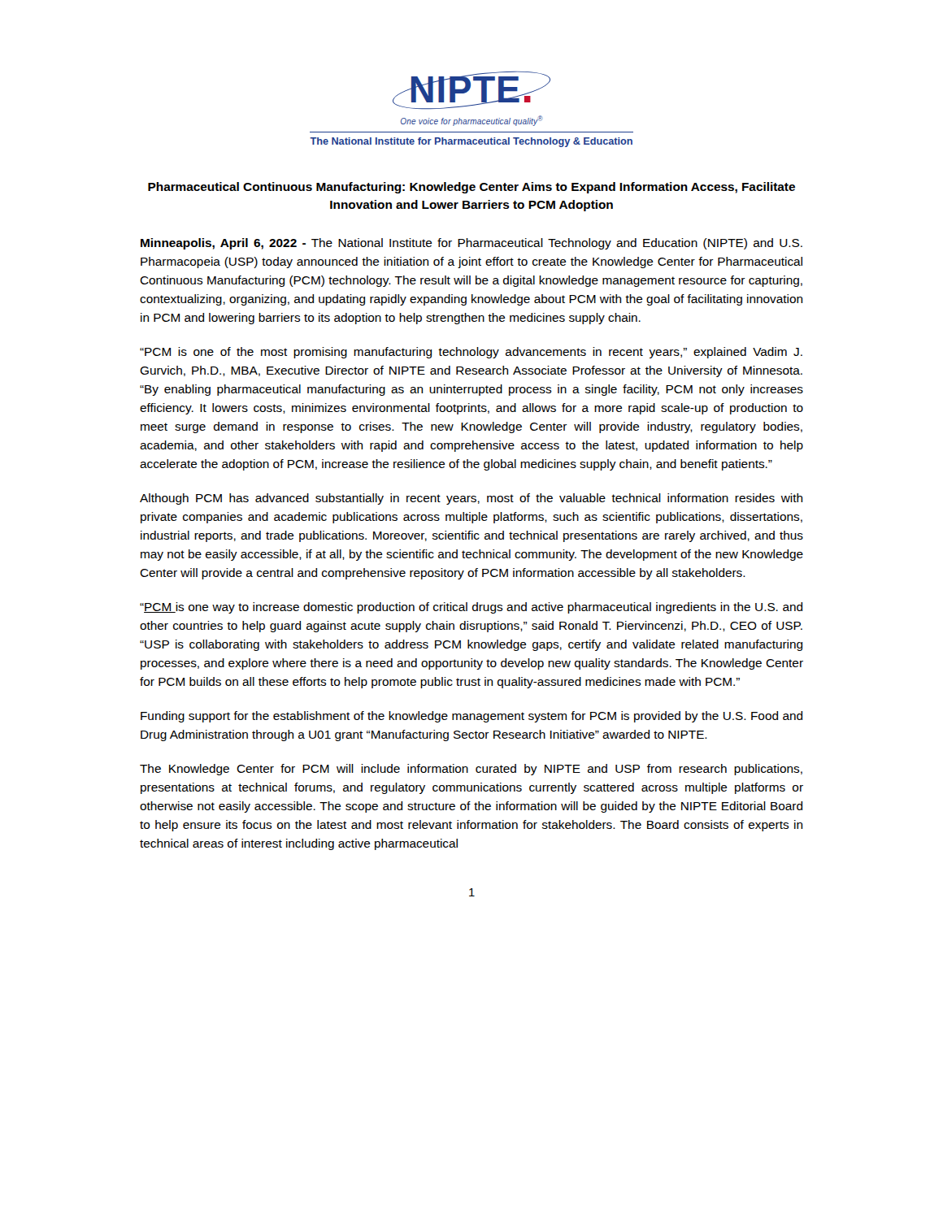NIPTE.
One voice for pharmaceutical quality®
The National Institute for Pharmaceutical Technology & Education
Pharmaceutical Continuous Manufacturing: Knowledge Center Aims to Expand Information Access, Facilitate Innovation and Lower Barriers to PCM Adoption
Minneapolis, April 6, 2022 - The National Institute for Pharmaceutical Technology and Education (NIPTE) and U.S. Pharmacopeia (USP) today announced the initiation of a joint effort to create the Knowledge Center for Pharmaceutical Continuous Manufacturing (PCM) technology. The result will be a digital knowledge management resource for capturing, contextualizing, organizing, and updating rapidly expanding knowledge about PCM with the goal of facilitating innovation in PCM and lowering barriers to its adoption to help strengthen the medicines supply chain.
“PCM is one of the most promising manufacturing technology advancements in recent years,” explained Vadim J. Gurvich, Ph.D., MBA, Executive Director of NIPTE and Research Associate Professor at the University of Minnesota. “By enabling pharmaceutical manufacturing as an uninterrupted process in a single facility, PCM not only increases efficiency. It lowers costs, minimizes environmental footprints, and allows for a more rapid scale-up of production to meet surge demand in response to crises. The new Knowledge Center will provide industry, regulatory bodies, academia, and other stakeholders with rapid and comprehensive access to the latest, updated information to help accelerate the adoption of PCM, increase the resilience of the global medicines supply chain, and benefit patients.”
Although PCM has advanced substantially in recent years, most of the valuable technical information resides with private companies and academic publications across multiple platforms, such as scientific publications, dissertations, industrial reports, and trade publications. Moreover, scientific and technical presentations are rarely archived, and thus may not be easily accessible, if at all, by the scientific and technical community. The development of the new Knowledge Center will provide a central and comprehensive repository of PCM information accessible by all stakeholders.
“PCM is one way to increase domestic production of critical drugs and active pharmaceutical ingredients in the U.S. and other countries to help guard against acute supply chain disruptions,” said Ronald T. Piervincenzi, Ph.D., CEO of USP. “USP is collaborating with stakeholders to address PCM knowledge gaps, certify and validate related manufacturing processes, and explore where there is a need and opportunity to develop new quality standards. The Knowledge Center for PCM builds on all these efforts to help promote public trust in quality-assured medicines made with PCM.”
Funding support for the establishment of the knowledge management system for PCM is provided by the U.S. Food and Drug Administration through a U01 grant “Manufacturing Sector Research Initiative” awarded to NIPTE.
The Knowledge Center for PCM will include information curated by NIPTE and USP from research publications, presentations at technical forums, and regulatory communications currently scattered across multiple platforms or otherwise not easily accessible. The scope and structure of the information will be guided by the NIPTE Editorial Board to help ensure its focus on the latest and most relevant information for stakeholders. The Board consists of experts in technical areas of interest including active pharmaceutical
1